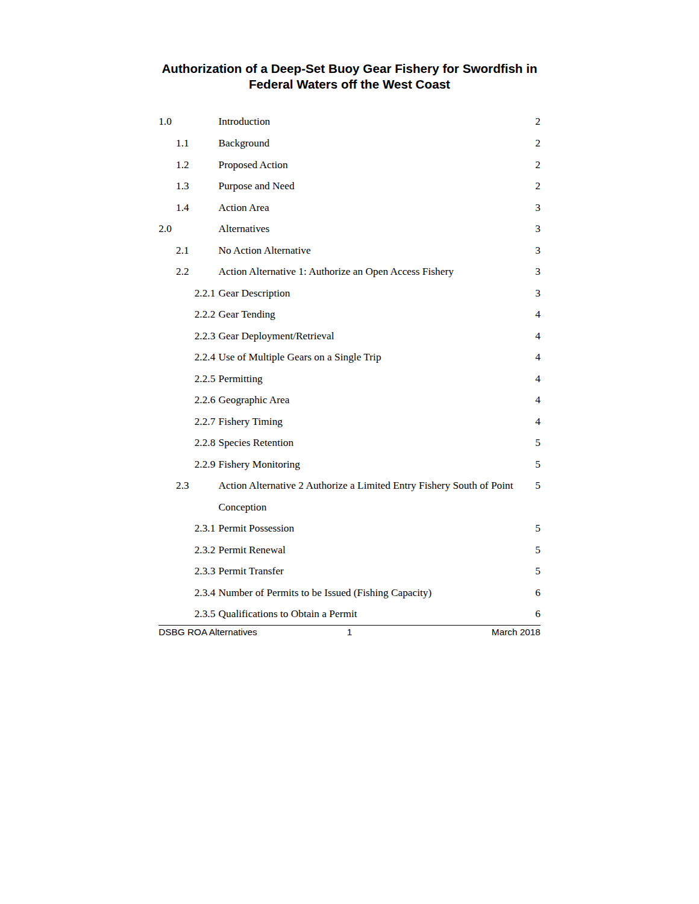Authorization of a Deep-Set Buoy Gear Fishery for Swordfish in
Federal Waters off the West Coast
| 1.0 | Introduction | 2 |
| 1.1 | Background | 2 |
| 1.2 | Proposed Action | 2 |
| 1.3 | Purpose and Need | 2 |
| 1.4 | Action Area | 3 |
| 2.0 | Alternatives | 3 |
| 2.1 | No Action Alternative | 3 |
| 2.2 | Action Alternative 1: Authorize an Open Access Fishery | 3 |
| 2.2.1 | Gear Description | 3 |
| 2.2.2 | Gear Tending | 4 |
| 2.2.3 | Gear Deployment/Retrieval | 4 |
| 2.2.4 | Use of Multiple Gears on a Single Trip | 4 |
| 2.2.5 | Permitting | 4 |
| 2.2.6 | Geographic Area | 4 |
| 2.2.7 | Fishery Timing | 4 |
| 2.2.8 | Species Retention | 5 |
| 2.2.9 | Fishery Monitoring | 5 |
| 2.3 | Action Alternative 2 Authorize a Limited Entry Fishery South of Point Conception | 5 |
| 2.3.1 | Permit Possession | 5 |
| 2.3.2 | Permit Renewal | 5 |
| 2.3.3 | Permit Transfer | 5 |
| 2.3.4 | Number of Permits to be Issued (Fishing Capacity) | 6 |
| 2.3.5 | Qualifications to Obtain a Permit | 6 |
DSBG ROA Alternatives 1 March 2018